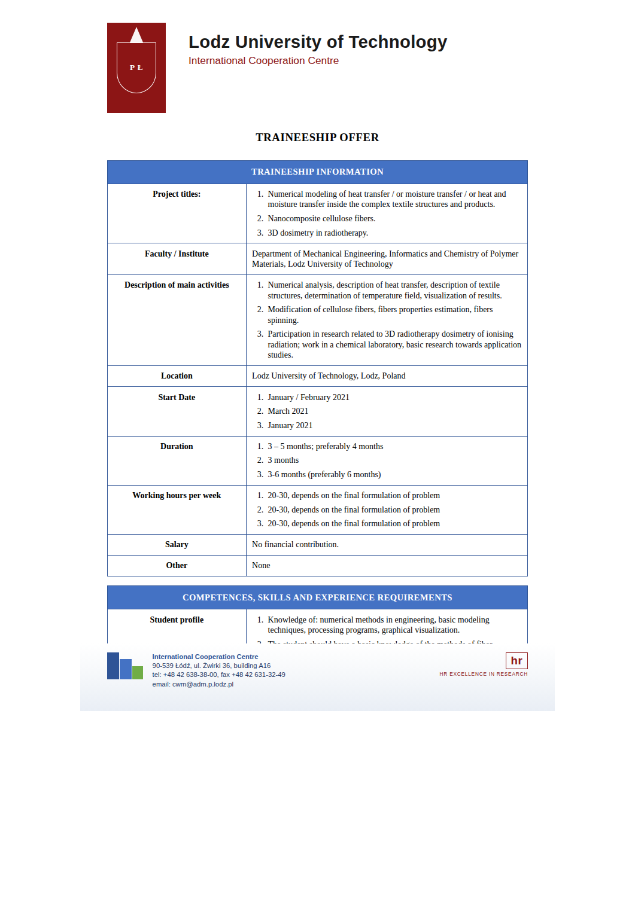P Ł
Lodz University of Technology
International Cooperation Centre
TRAINEESHIP OFFER
| TRAINEESHIP INFORMATION |
| --- |
| Project titles: | Numerical modeling of heat transfer / or moisture transfer / or heat and moisture transfer inside the complex textile structures and products. Nanocomposite cellulose fibers. 3D dosimetry in radiotherapy. |
| Faculty / Institute | Department of Mechanical Engineering, Informatics and Chemistry of Polymer Materials, Lodz University of Technology |
| Description of main activities | Numerical analysis, description of heat transfer, description of textile structures, determination of temperature field, visualization of results. Modification of cellulose fibers, fibers properties estimation, fibers spinning. Participation in research related to 3D radiotherapy dosimetry of ionising radiation; work in a chemical laboratory, basic research towards application studies. |
| Location | Lodz University of Technology, Lodz, Poland |
| Start Date | January / February 2021 March 2021 January 2021 |
| Duration | 3 – 5 months; preferably 4 months 3 months 3-6 months (preferably 6 months) |
| Working hours per week | 20-30, depends on the final formulation of problem 20-30, depends on the final formulation of problem 20-30, depends on the final formulation of problem |
| Salary | No financial contribution. |
| Other | None |
| COMPETENCES, SKILLS AND EXPERIENCE REQUIREMENTS |
| --- |
| Student profile | Knowledge of: numerical methods in engineering, basic modeling techniques, processing programs, graphical visualization. The student should have a basic knowledge of the methods of fiber formation and know the basic methods of fiber properties assessment. Eager to work in a chemical laboratory, knowledge of chemistry and polymer/radiation chemistry adequate to level of studies or higher. |
| Type and level of studies | MSc studies, a higher semester (final semester preferable). |
International Cooperation Centre
90-539 Łódź, ul. Żwirki 36, building A16
tel: +48 42 638-38-00, fax +48 42 631-32-49
email: cwm@adm.p.lodz.pl
hr
HR EXCELLENCE IN RESEARCH